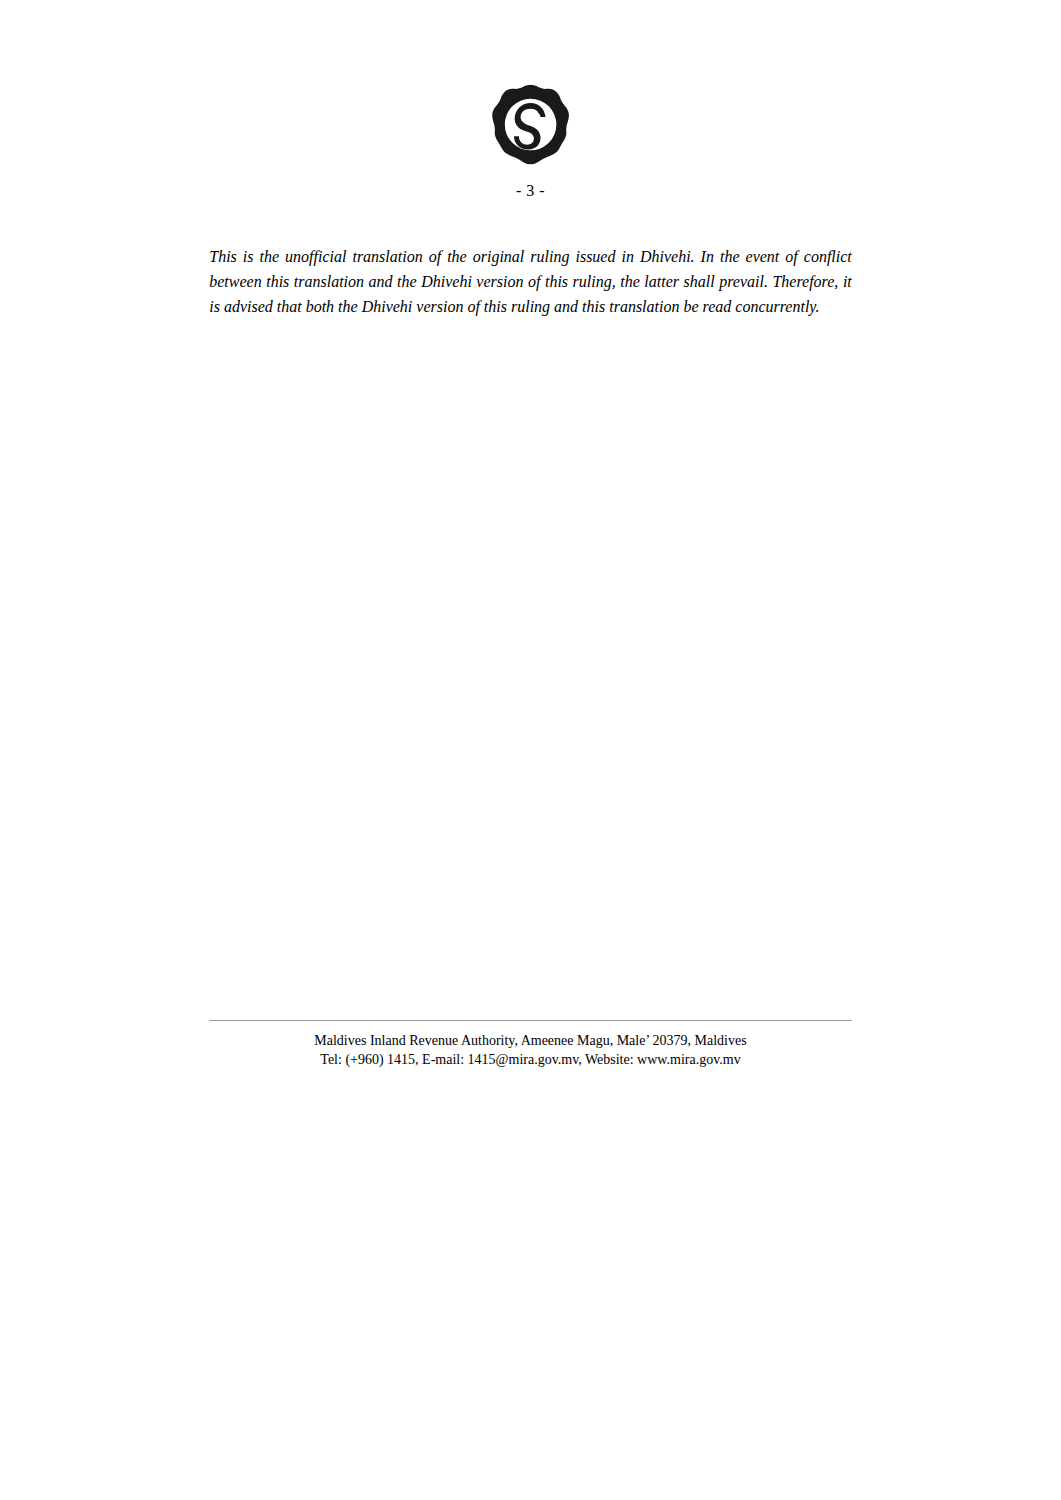- 3 -
This is the unofficial translation of the original ruling issued in Dhivehi. In the event of conflict between this translation and the Dhivehi version of this ruling, the latter shall prevail. Therefore, it is advised that both the Dhivehi version of this ruling and this translation be read concurrently.
Maldives Inland Revenue Authority, Ameenee Magu, Male’ 20379, Maldives
Tel: (+960) 1415, E-mail: 1415@mira.gov.mv, Website: www.mira.gov.mv